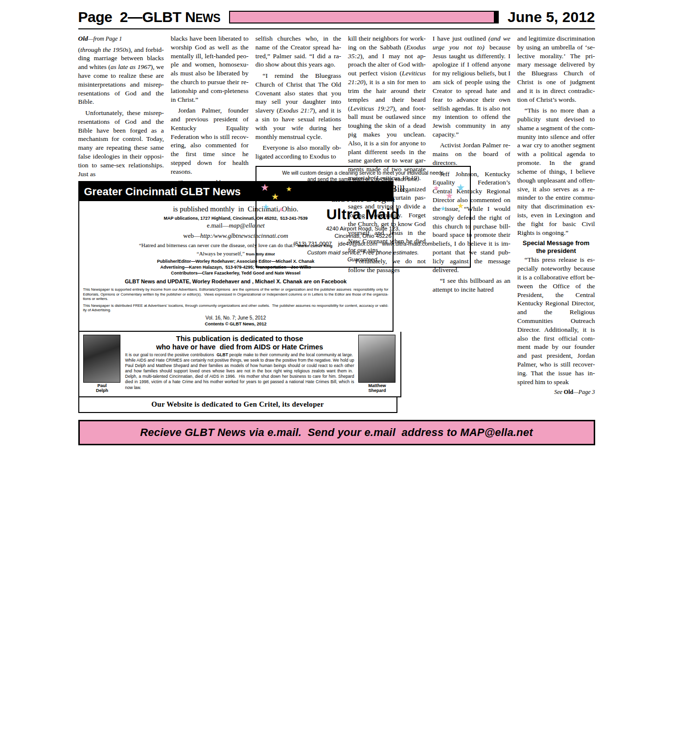Page 2—GLBT NEWS
June 5, 2012
Old—from Page 1
(through the 1950s), and forbidding marriage between blacks and whites (as late as 1967), we have come to realize these are misinterpretations and misrepresentations of God and the Bible.
Unfortunately, these misrepresentations of God and the Bible have been forged as a mechanism for control. Today, many are repeating these same false ideologies in their opposition to same-sex relationships. Just as
Greater Cincinnati GLBT News
is published monthly in Cincinnati, Ohio.
MAP ublications, 1727 Highland, Cincinnati, OH 45202, 513-241-7539
e.mail—map@ella.net
web—http:/www.glbtnewscincinnati.com
“Hatred and bitterness can never cure the disease, only love can do that.” Martin Luther King
“Always be yourself,” from Billy Elliot
Publisher/Editor—Worley Rodehaver; Associate Editor—Michael X. Chanak
Advertising—Karen Halazayn, 513-979-4295; Transportation—Joe Wilks
Contributors—Clare Fazackerley, Tedd Good and Nate Wessel
GLBT News and UPDATE, Worley Rodehaver and , Michael X. Chanak are on Facebook
This Newspaper is supported entirely by income from our Advertisers. Editorials/Opinions are the opinions of the writer or organization and the publisher assumes responsibility only for Editorials, Opinions or Commentary written by the publisher or editor(s). Views expressed in Organizational or Independent columns or in Letters to the Editor are those of the organizations or writers.
This Newspaper is distributed FREE at Advertisers’ locations, through community organizations and other outlets. The publisher assumes no responsibility for content, accuracy or validity of Advertising.
Vol. 16, No. 7; June 5, 2012
Contents © GLBT News, 2012
Paul
Delph
This publication is dedicated to those
who have or have died from AIDS or Hate Crimes
It is our goal to record the positive contributions GLBT people make to their community and the local community at large. While AIDS and Hate CRIMES are certainly not positive things, we seek to draw the positive from the negative. We hold up Paul Delph and Matthew Shepard and their families as models of how human beings should or could react to each other and how families should support loved ones whose lives are not in the box right wing religious zealots want them in. Delph, a multi-talented Cincinnatian, died of AIDS in 1996. His mother shut down her business to care for him. Shepard died in 1998, victim of a hate Crime and his mother worked for years to get passed a national Hate Crimes Bill, which is now law.
Matthew
Shepard
Our Website is dedicated to Gen Critel, its developer
blacks have been liberated to worship God as well as the mentally ill, left-handed people and women, homosexuals must also be liberated by the church to pursue their relationship and com-pleteness in Christ.”
Jordan Palmer, founder and previous president of Kentucky Equality Federation who is still recovering, also commented for the first time since he stepped down for health reasons.
“I am outraged by
selfish churches who, in the name of the Creator spread hatred,” Palmer said. “I did a radio show about this years ago.
“I remind the Bluegrass Church of Christ that The Old Covenant also states that you may sell your daughter into slavery (Exodus 21:7), and it is a sin to have sexual relations with your wife during her monthly menstrual cycle.
Everyone is also morally obligated according to Exodus to
★ ★ ★ ★ ★ ★ ★ ★ ★ ★
We will custom design a cleaning service to meet your individual needs
and send the same team of 2 to clean each time.
Cleaning Services Bill
and June Deegan
Ultra Maid
4240 Airport Road, Suite 123,
Cincinnati, Ohio 45226
(513) 731-0007 jde49@aol.com www.ultra-maid.com
Custom maid service; Free phone estimates.
Guaranteed,
kill their neighbors for working on the Sabbath (Exodus 35:2), and I may not approach the alter of God without perfect vision (Leviticus 21:20), it is a sin for men to trim the hair around their temples and their beard (Leviticus 19:27), and football must be outlawed since toughing the skin of a dead pig makes you unclean. Also, it is a sin for anyone to plant different seeds in the same garden or to wear garments made of two separate materials (Leviticus 19:19).
“I am sick of organized religion taking curtain passages and trying to divide a loving community. Forget the Church, get to know God yourself and Jesus in the New Covenant when he died for our sins.
Fortunately, we do not follow the passages
I have just outlined (and we urge you not to) because Jesus taught us differently. I apologize if I offend anyone for my religious beliefs, but I am sick of people using the Creator to spread hate and fear to advance their own selfish agendas. It is also not my intention to offend the Jewish community in any capacity.”
Activist Jordan Palmer remains on the board of directors.
Jeff Johnson, Kentucky Equality Federation’s Central Kentucky Regional Director also commented on the issue, “While I would strongly defend the right of this church to purchase billboard space to promote their beliefs, I do believe it is important that we stand publicly against the message delivered.
“I see this billboard as an attempt to incite hatred
and legitimize discrimination by using an umbrella of ‘selective morality.’ The primary message delivered by the Bluegrass Church of Christ is one of judgment and it is in direct contradiction of Christ’s words.
“This is no more than a publicity stunt devised to shame a segment of the community into silence and offer a war cry to another segment with a political agenda to promote. In the grand scheme of things, I believe though unpleasant and offensive, it also serves as a reminder to the entire community that discrimination exists, even in Lexington and the fight for basic Civil Rights is ongoing.”
Special Message from
the president
“This press release is especially noteworthy because it is a collaborative effort between the Office of the President, the Central Kentucky Regional Director, and the Religious Communities Outreach Director. Additionally, it is also the first official comment made by our founder and past president, Jordan Palmer, who is still recovering. That the issue has inspired him to speak
See Old—Page 3
Recieve GLBT News via e.mail. Send your e.mail address to MAP@ella.net